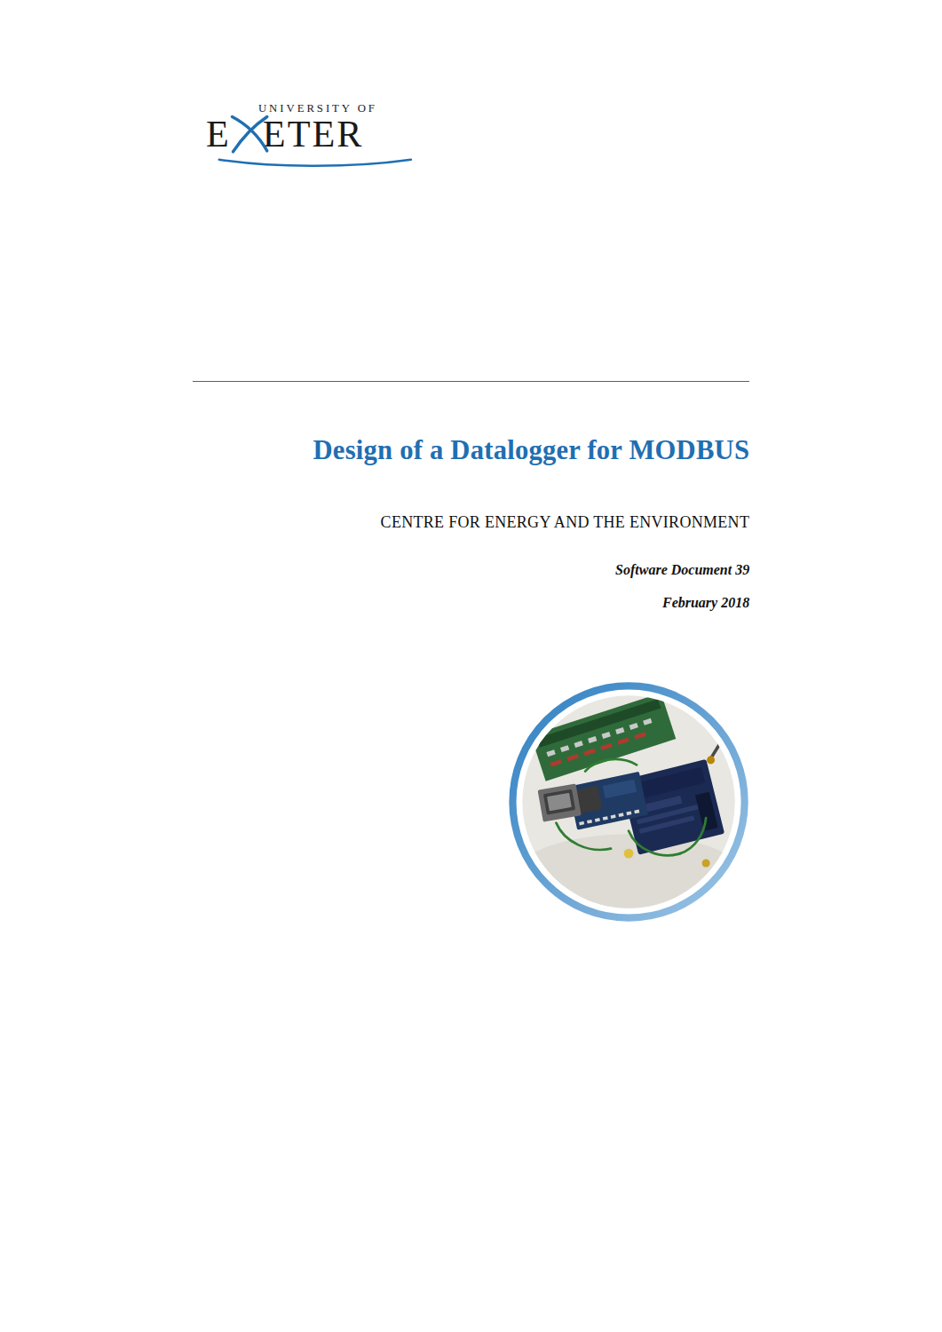UNIVERSITY OF E ETER
Design of a Datalogger for MODBUS
CENTRE FOR ENERGY AND THE ENVIRONMENT
Software Document 39
February 2018